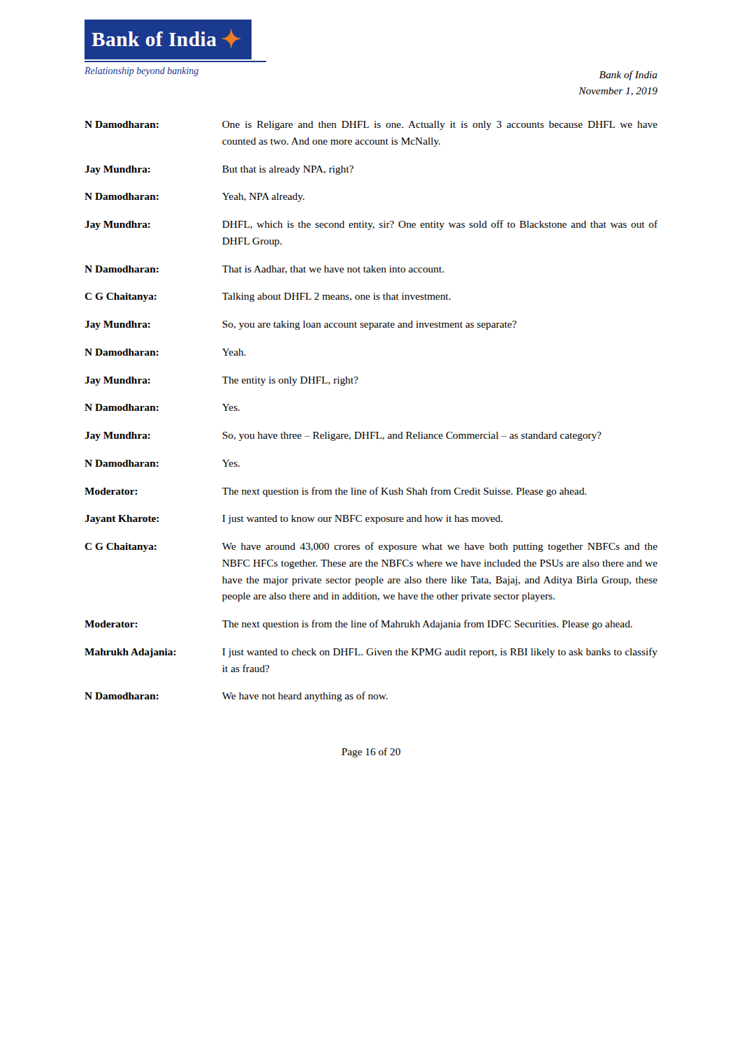Bank of India✦
Relationship beyond banking
Bank of India
November 1, 2019
| N Damodharan: | One is Religare and then DHFL is one. Actually it is only 3 accounts because DHFL we have counted as two. And one more account is McNally. |
| Jay Mundhra: | But that is already NPA, right? |
| N Damodharan: | Yeah, NPA already. |
| Jay Mundhra: | DHFL, which is the second entity, sir? One entity was sold off to Blackstone and that was out of DHFL Group. |
| N Damodharan: | That is Aadhar, that we have not taken into account. |
| C G Chaitanya: | Talking about DHFL 2 means, one is that investment. |
| Jay Mundhra: | So, you are taking loan account separate and investment as separate? |
| N Damodharan: | Yeah. |
| Jay Mundhra: | The entity is only DHFL, right? |
| N Damodharan: | Yes. |
| Jay Mundhra: | So, you have three – Religare, DHFL, and Reliance Commercial – as standard category? |
| N Damodharan: | Yes. |
| Moderator: | The next question is from the line of Kush Shah from Credit Suisse. Please go ahead. |
| Jayant Kharote: | I just wanted to know our NBFC exposure and how it has moved. |
| C G Chaitanya: | We have around 43,000 crores of exposure what we have both putting together NBFCs and the NBFC HFCs together. These are the NBFCs where we have included the PSUs are also there and we have the major private sector people are also there like Tata, Bajaj, and Aditya Birla Group, these people are also there and in addition, we have the other private sector players. |
| Moderator: | The next question is from the line of Mahrukh Adajania from IDFC Securities. Please go ahead. |
| Mahrukh Adajania: | I just wanted to check on DHFL. Given the KPMG audit report, is RBI likely to ask banks to classify it as fraud? |
| N Damodharan: | We have not heard anything as of now. |
Page 16 of 20